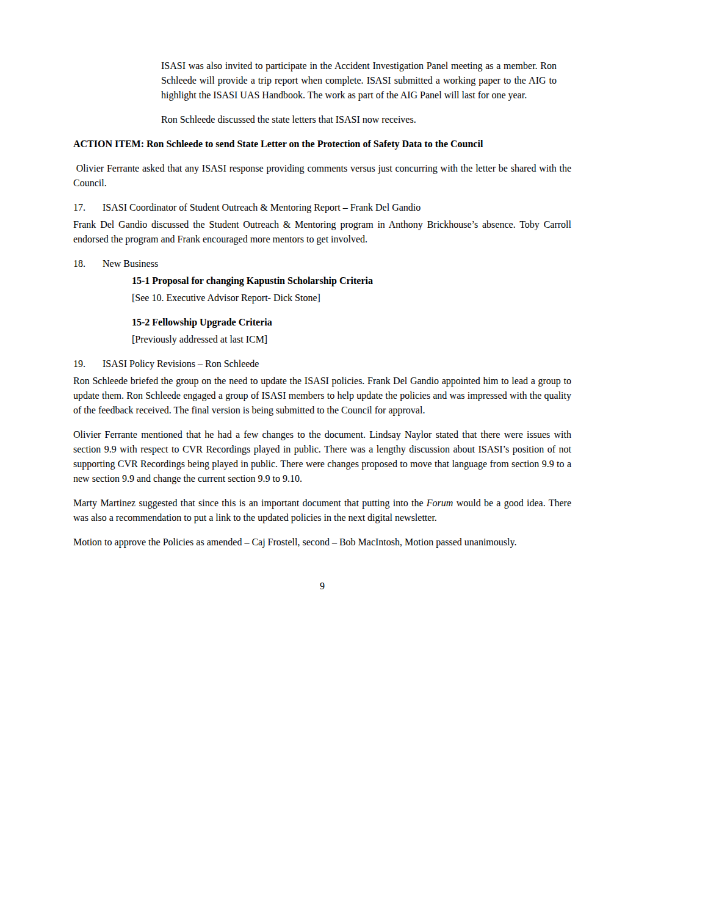ISASI was also invited to participate in the Accident Investigation Panel meeting as a member. Ron Schleede will provide a trip report when complete. ISASI submitted a working paper to the AIG to highlight the ISASI UAS Handbook. The work as part of the AIG Panel will last for one year.
Ron Schleede discussed the state letters that ISASI now receives.
ACTION ITEM: Ron Schleede to send State Letter on the Protection of Safety Data to the Council
Olivier Ferrante asked that any ISASI response providing comments versus just concurring with the letter be shared with the Council.
17. ISASI Coordinator of Student Outreach & Mentoring Report – Frank Del Gandio
Frank Del Gandio discussed the Student Outreach & Mentoring program in Anthony Brickhouse’s absence. Toby Carroll endorsed the program and Frank encouraged more mentors to get involved.
18. New Business
15-1 Proposal for changing Kapustin Scholarship Criteria
[See 10. Executive Advisor Report- Dick Stone]
15-2 Fellowship Upgrade Criteria
[Previously addressed at last ICM]
19. ISASI Policy Revisions – Ron Schleede
Ron Schleede briefed the group on the need to update the ISASI policies. Frank Del Gandio appointed him to lead a group to update them. Ron Schleede engaged a group of ISASI members to help update the policies and was impressed with the quality of the feedback received. The final version is being submitted to the Council for approval.
Olivier Ferrante mentioned that he had a few changes to the document. Lindsay Naylor stated that there were issues with section 9.9 with respect to CVR Recordings played in public. There was a lengthy discussion about ISASI’s position of not supporting CVR Recordings being played in public. There were changes proposed to move that language from section 9.9 to a new section 9.9 and change the current section 9.9 to 9.10.
Marty Martinez suggested that since this is an important document that putting into the Forum would be a good idea. There was also a recommendation to put a link to the updated policies in the next digital newsletter.
Motion to approve the Policies as amended – Caj Frostell, second – Bob MacIntosh, Motion passed unanimously.
9